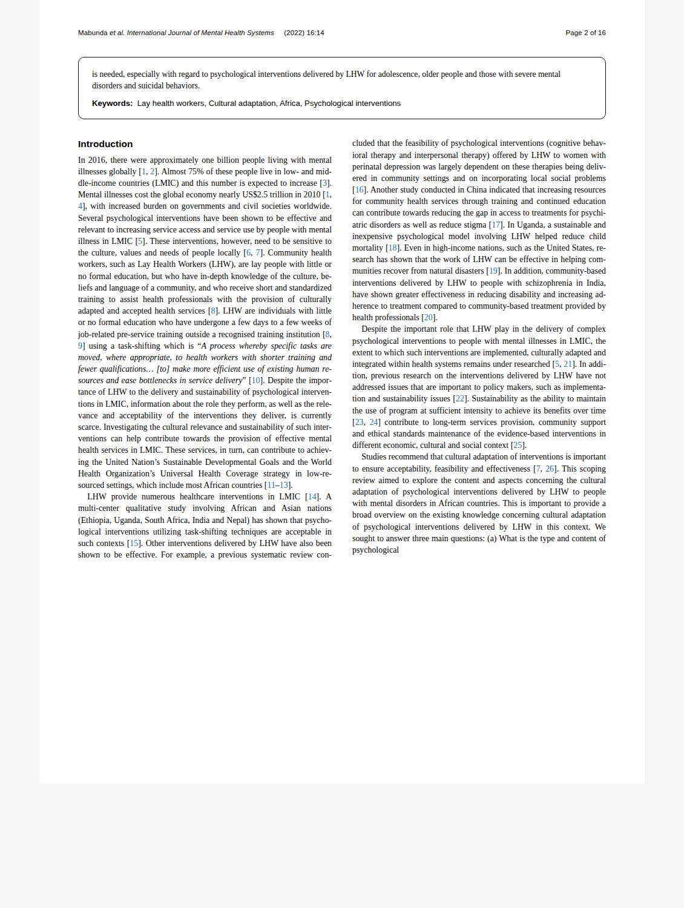Mabunda et al. International Journal of Mental Health Systems (2022) 16:14
Page 2 of 16
is needed, especially with regard to psychological interventions delivered by LHW for adolescence, older people and those with severe mental disorders and suicidal behaviors.
Keywords: Lay health workers, Cultural adaptation, Africa, Psychological interventions
Introduction
In 2016, there were approximately one billion people living with mental illnesses globally [1, 2]. Almost 75% of these people live in low- and middle-income countries (LMIC) and this number is expected to increase [3]. Mental illnesses cost the global economy nearly US$2.5 trillion in 2010 [1, 4], with increased burden on governments and civil societies worldwide. Several psychological interventions have been shown to be effective and relevant to increasing service access and service use by people with mental illness in LMIC [5]. These interventions, however, need to be sensitive to the culture, values and needs of people locally [6, 7]. Community health workers, such as Lay Health Workers (LHW), are lay people with little or no formal education, but who have in-depth knowledge of the culture, beliefs and language of a community, and who receive short and standardized training to assist health professionals with the provision of culturally adapted and accepted health services [8]. LHW are individuals with little or no formal education who have undergone a few days to a few weeks of job-related pre-service training outside a recognised training institution [8, 9] using a task-shifting which is “A process whereby specific tasks are moved, where appropriate, to health workers with shorter training and fewer qualifications… [to] make more efficient use of existing human resources and ease bottlenecks in service delivery” [10]. Despite the importance of LHW to the delivery and sustainability of psychological interventions in LMIC, information about the role they perform, as well as the relevance and acceptability of the interventions they deliver, is currently scarce. Investigating the cultural relevance and sustainability of such interventions can help contribute towards the provision of effective mental health services in LMIC. These services, in turn, can contribute to achieving the United Nation’s Sustainable Developmental Goals and the World Health Organization’s Universal Health Coverage strategy in low-resourced settings, which include most African countries [11–13].
LHW provide numerous healthcare interventions in LMIC [14]. A multi-center qualitative study involving African and Asian nations (Ethiopia, Uganda, South Africa, India and Nepal) has shown that psychological interventions utilizing task-shifting techniques are acceptable in such contexts [15]. Other interventions delivered by LHW have also been shown to be effective. For example, a previous systematic review concluded that the feasibility of psychological interventions (cognitive behavioral therapy and interpersonal therapy) offered by LHW to women with perinatal depression was largely dependent on these therapies being delivered in community settings and on incorporating local social problems [16]. Another study conducted in China indicated that increasing resources for community health services through training and continued education can contribute towards reducing the gap in access to treatments for psychiatric disorders as well as reduce stigma [17]. In Uganda, a sustainable and inexpensive psychological model involving LHW helped reduce child mortality [18]. Even in high-income nations, such as the United States, research has shown that the work of LHW can be effective in helping communities recover from natural disasters [19]. In addition, community-based interventions delivered by LHW to people with schizophrenia in India, have shown greater effectiveness in reducing disability and increasing adherence to treatment compared to community-based treatment provided by health professionals [20].
Despite the important role that LHW play in the delivery of complex psychological interventions to people with mental illnesses in LMIC, the extent to which such interventions are implemented, culturally adapted and integrated within health systems remains under researched [5, 21]. In addition, previous research on the interventions delivered by LHW have not addressed issues that are important to policy makers, such as implementation and sustainability issues [22]. Sustainability as the ability to maintain the use of program at sufficient intensity to achieve its benefits over time [23, 24] contribute to long-term services provision, community support and ethical standards maintenance of the evidence-based interventions in different economic, cultural and social context [25].
Studies recommend that cultural adaptation of interventions is important to ensure acceptability, feasibility and effectiveness [7, 26]. This scoping review aimed to explore the content and aspects concerning the cultural adaptation of psychological interventions delivered by LHW to people with mental disorders in African countries. This is important to provide a broad overview on the existing knowledge concerning cultural adaptation of psychological interventions delivered by LHW in this context. We sought to answer three main questions: (a) What is the type and content of psychological